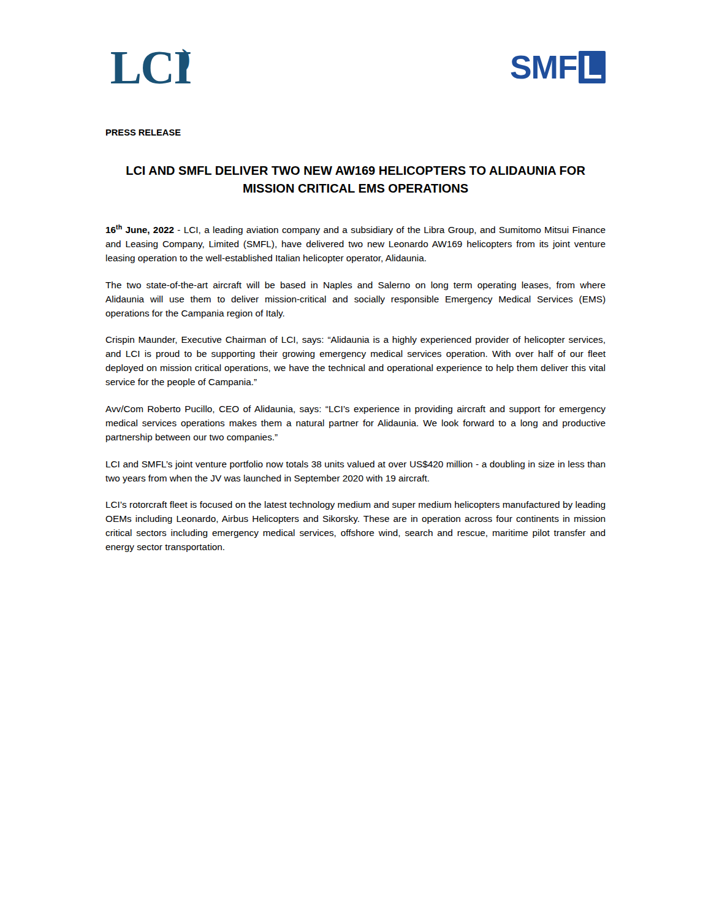LCI)
SMFL
PRESS RELEASE
LCI and SMFL deliver two new AW169 helicopters to Alidaunia for mission critical EMS operations
16th June, 2022 - LCI, a leading aviation company and a subsidiary of the Libra Group, and Sumitomo Mitsui Finance and Leasing Company, Limited (SMFL), have delivered two new Leonardo AW169 helicopters from its joint venture leasing operation to the well-established Italian helicopter operator, Alidaunia.
The two state-of-the-art aircraft will be based in Naples and Salerno on long term operating leases, from where Alidaunia will use them to deliver mission-critical and socially responsible Emergency Medical Services (EMS) operations for the Campania region of Italy.
Crispin Maunder, Executive Chairman of LCI, says: “Alidaunia is a highly experienced provider of helicopter services, and LCI is proud to be supporting their growing emergency medical services operation. With over half of our fleet deployed on mission critical operations, we have the technical and operational experience to help them deliver this vital service for the people of Campania.”
Avv/Com Roberto Pucillo, CEO of Alidaunia, says: “LCI’s experience in providing aircraft and support for emergency medical services operations makes them a natural partner for Alidaunia. We look forward to a long and productive partnership between our two companies.”
LCI and SMFL’s joint venture portfolio now totals 38 units valued at over US$420 million - a doubling in size in less than two years from when the JV was launched in September 2020 with 19 aircraft.
LCI’s rotorcraft fleet is focused on the latest technology medium and super medium helicopters manufactured by leading OEMs including Leonardo, Airbus Helicopters and Sikorsky. These are in operation across four continents in mission critical sectors including emergency medical services, offshore wind, search and rescue, maritime pilot transfer and energy sector transportation.